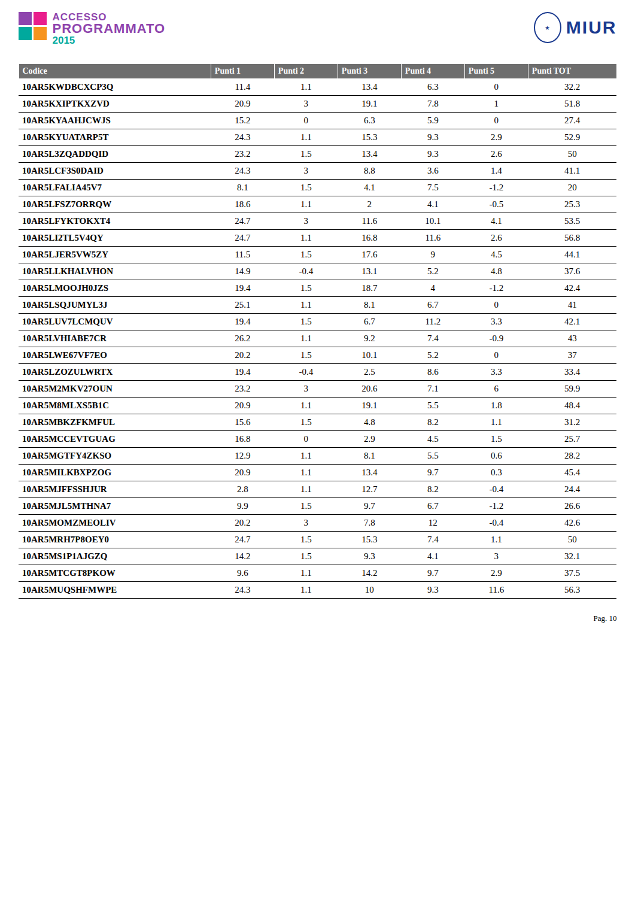ACCESSO
PROGRAMMATO
2015
★
MIUR
| Codice | Punti 1 | Punti 2 | Punti 3 | Punti 4 | Punti 5 | Punti TOT |
| --- | --- | --- | --- | --- | --- | --- |
| 10AR5KWDBCXCP3Q | 11.4 | 1.1 | 13.4 | 6.3 | 0 | 32.2 |
| 10AR5KXIPTKXZVD | 20.9 | 3 | 19.1 | 7.8 | 1 | 51.8 |
| 10AR5KYAAHJCWJS | 15.2 | 0 | 6.3 | 5.9 | 0 | 27.4 |
| 10AR5KYUATARP5T | 24.3 | 1.1 | 15.3 | 9.3 | 2.9 | 52.9 |
| 10AR5L3ZQADDQID | 23.2 | 1.5 | 13.4 | 9.3 | 2.6 | 50 |
| 10AR5LCF3S0DAID | 24.3 | 3 | 8.8 | 3.6 | 1.4 | 41.1 |
| 10AR5LFALIA45V7 | 8.1 | 1.5 | 4.1 | 7.5 | -1.2 | 20 |
| 10AR5LFSZ7ORRQW | 18.6 | 1.1 | 2 | 4.1 | -0.5 | 25.3 |
| 10AR5LFYKTOKXT4 | 24.7 | 3 | 11.6 | 10.1 | 4.1 | 53.5 |
| 10AR5LI2TL5V4QY | 24.7 | 1.1 | 16.8 | 11.6 | 2.6 | 56.8 |
| 10AR5LJER5VW5ZY | 11.5 | 1.5 | 17.6 | 9 | 4.5 | 44.1 |
| 10AR5LLKHALVHON | 14.9 | -0.4 | 13.1 | 5.2 | 4.8 | 37.6 |
| 10AR5LMOOJH0JZS | 19.4 | 1.5 | 18.7 | 4 | -1.2 | 42.4 |
| 10AR5LSQJUMYL3J | 25.1 | 1.1 | 8.1 | 6.7 | 0 | 41 |
| 10AR5LUV7LCMQUV | 19.4 | 1.5 | 6.7 | 11.2 | 3.3 | 42.1 |
| 10AR5LVHIABE7CR | 26.2 | 1.1 | 9.2 | 7.4 | -0.9 | 43 |
| 10AR5LWE67VF7EO | 20.2 | 1.5 | 10.1 | 5.2 | 0 | 37 |
| 10AR5LZOZULWRTX | 19.4 | -0.4 | 2.5 | 8.6 | 3.3 | 33.4 |
| 10AR5M2MKV27OUN | 23.2 | 3 | 20.6 | 7.1 | 6 | 59.9 |
| 10AR5M8MLXS5B1C | 20.9 | 1.1 | 19.1 | 5.5 | 1.8 | 48.4 |
| 10AR5MBKZFKMFUL | 15.6 | 1.5 | 4.8 | 8.2 | 1.1 | 31.2 |
| 10AR5MCCEVTGUAG | 16.8 | 0 | 2.9 | 4.5 | 1.5 | 25.7 |
| 10AR5MGTFY4ZKSO | 12.9 | 1.1 | 8.1 | 5.5 | 0.6 | 28.2 |
| 10AR5MILKBXPZOG | 20.9 | 1.1 | 13.4 | 9.7 | 0.3 | 45.4 |
| 10AR5MJFFSSHJUR | 2.8 | 1.1 | 12.7 | 8.2 | -0.4 | 24.4 |
| 10AR5MJL5MTHNA7 | 9.9 | 1.5 | 9.7 | 6.7 | -1.2 | 26.6 |
| 10AR5MOMZMEOLIV | 20.2 | 3 | 7.8 | 12 | -0.4 | 42.6 |
| 10AR5MRH7P8OEY0 | 24.7 | 1.5 | 15.3 | 7.4 | 1.1 | 50 |
| 10AR5MS1P1AJGZQ | 14.2 | 1.5 | 9.3 | 4.1 | 3 | 32.1 |
| 10AR5MTCGT8PKOW | 9.6 | 1.1 | 14.2 | 9.7 | 2.9 | 37.5 |
| 10AR5MUQSHFMWPE | 24.3 | 1.1 | 10 | 9.3 | 11.6 | 56.3 |
Pag. 10